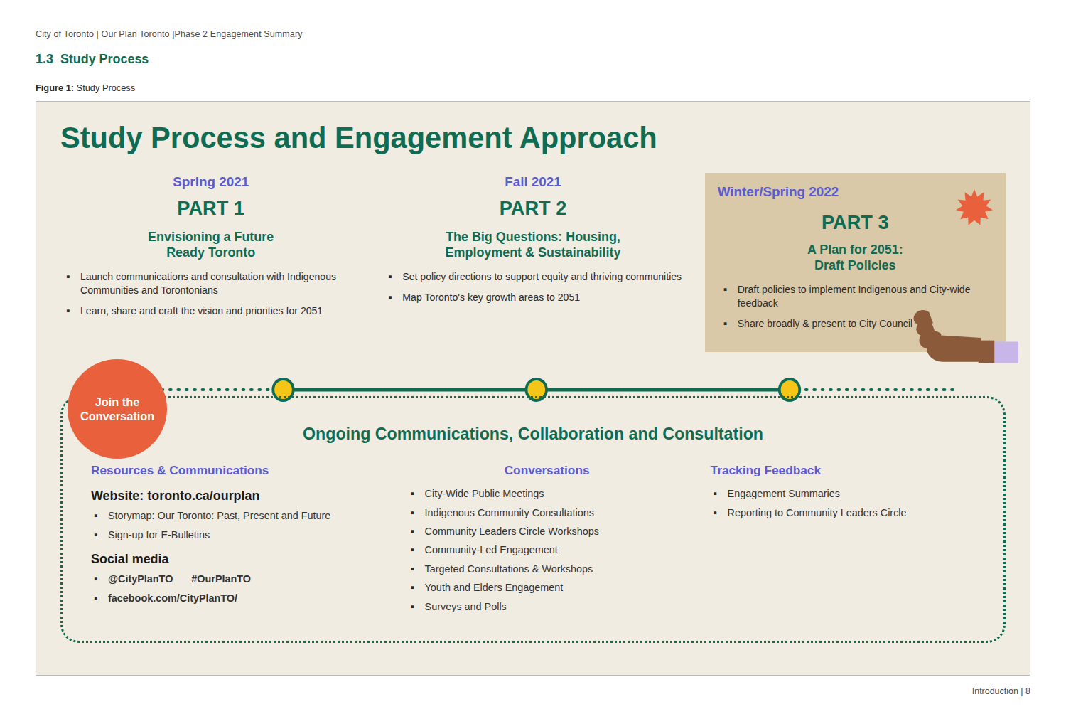City of Toronto | Our Plan Toronto |Phase 2 Engagement Summary
1.3 Study Process
Figure 1: Study Process
Study Process and Engagement Approach
Spring 2021
PART 1
Envisioning a Future
Ready Toronto
Launch communications and consultation with Indigenous Communities and Torontonians
Learn, share and craft the vision and priorities for 2051
Fall 2021
PART 2
The Big Questions: Housing,
Employment & Sustainability
Set policy directions to support equity and thriving communities
Map Toronto's key growth areas to 2051
Winter/Spring 2022
PART 3
A Plan for 2051:
Draft Policies
Draft policies to implement Indigenous and City-wide feedback
Share broadly & present to City Council
Join the
Conversation
Ongoing Communications, Collaboration and Consultation
Resources & Communications
Website: toronto.ca/ourplan
Storymap: Our Toronto: Past, Present and Future
Sign-up for E-Bulletins
Social media
@CityPlanTO #OurPlanTO
facebook.com/CityPlanTO/
Conversations
City-Wide Public Meetings
Indigenous Community Consultations
Community Leaders Circle Workshops
Community-Led Engagement
Targeted Consultations & Workshops
Youth and Elders Engagement
Surveys and Polls
Tracking Feedback
Engagement Summaries
Reporting to Community Leaders Circle
Introduction | 8